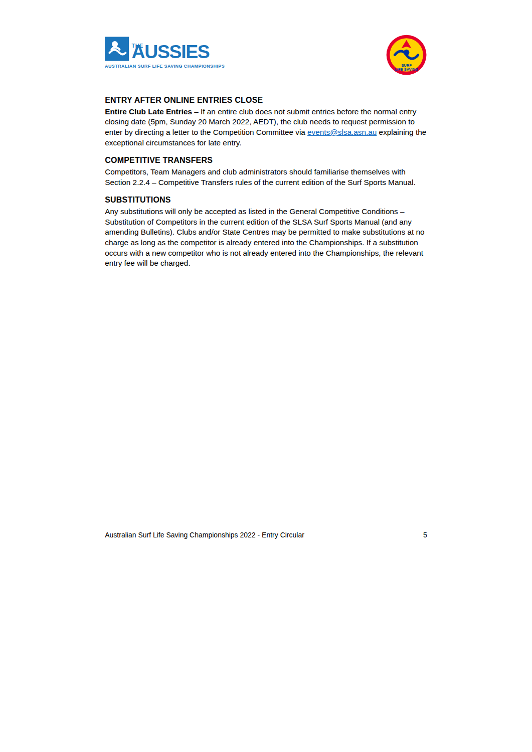THE AUSSIES AUSTRALIAN SURF LIFE SAVING CHAMPIONSHIPS
SURF LIFE SAVING
ENTRY AFTER ONLINE ENTRIES CLOSE
Entire Club Late Entries – If an entire club does not submit entries before the normal entry closing date (5pm, Sunday 20 March 2022, AEDT), the club needs to request permission to enter by directing a letter to the Competition Committee via events@slsa.asn.au explaining the exceptional circumstances for late entry.
COMPETITIVE TRANSFERS
Competitors, Team Managers and club administrators should familiarise themselves with Section 2.2.4 – Competitive Transfers rules of the current edition of the Surf Sports Manual.
SUBSTITUTIONS
Any substitutions will only be accepted as listed in the General Competitive Conditions – Substitution of Competitors in the current edition of the SLSA Surf Sports Manual (and any amending Bulletins). Clubs and/or State Centres may be permitted to make substitutions at no charge as long as the competitor is already entered into the Championships. If a substitution occurs with a new competitor who is not already entered into the Championships, the relevant entry fee will be charged.
Australian Surf Life Saving Championships 2022 - Entry Circular 5